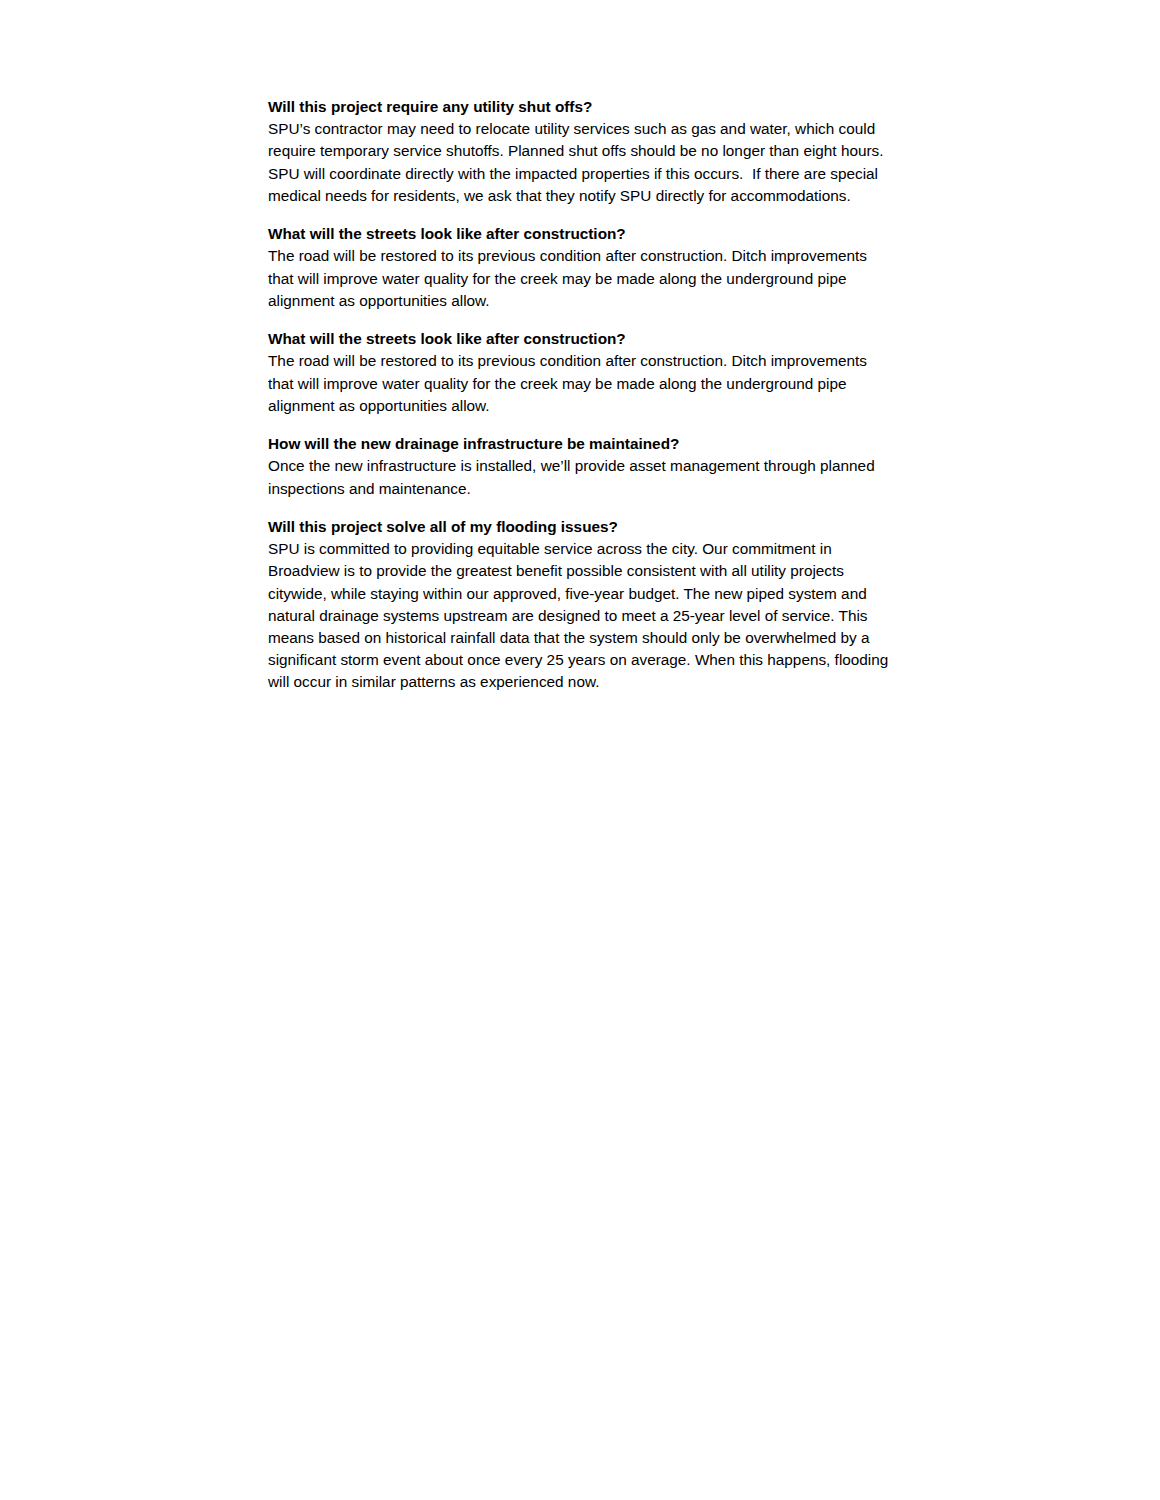Will this project require any utility shut offs?
SPU’s contractor may need to relocate utility services such as gas and water, which could require temporary service shutoffs. Planned shut offs should be no longer than eight hours. SPU will coordinate directly with the impacted properties if this occurs. If there are special medical needs for residents, we ask that they notify SPU directly for accommodations.
What will the streets look like after construction?
The road will be restored to its previous condition after construction. Ditch improvements that will improve water quality for the creek may be made along the underground pipe alignment as opportunities allow.
What will the streets look like after construction?
The road will be restored to its previous condition after construction. Ditch improvements that will improve water quality for the creek may be made along the underground pipe alignment as opportunities allow.
How will the new drainage infrastructure be maintained?
Once the new infrastructure is installed, we’ll provide asset management through planned inspections and maintenance.
Will this project solve all of my flooding issues?
SPU is committed to providing equitable service across the city. Our commitment in Broadview is to provide the greatest benefit possible consistent with all utility projects citywide, while staying within our approved, five-year budget. The new piped system and natural drainage systems upstream are designed to meet a 25-year level of service. This means based on historical rainfall data that the system should only be overwhelmed by a significant storm event about once every 25 years on average. When this happens, flooding will occur in similar patterns as experienced now.